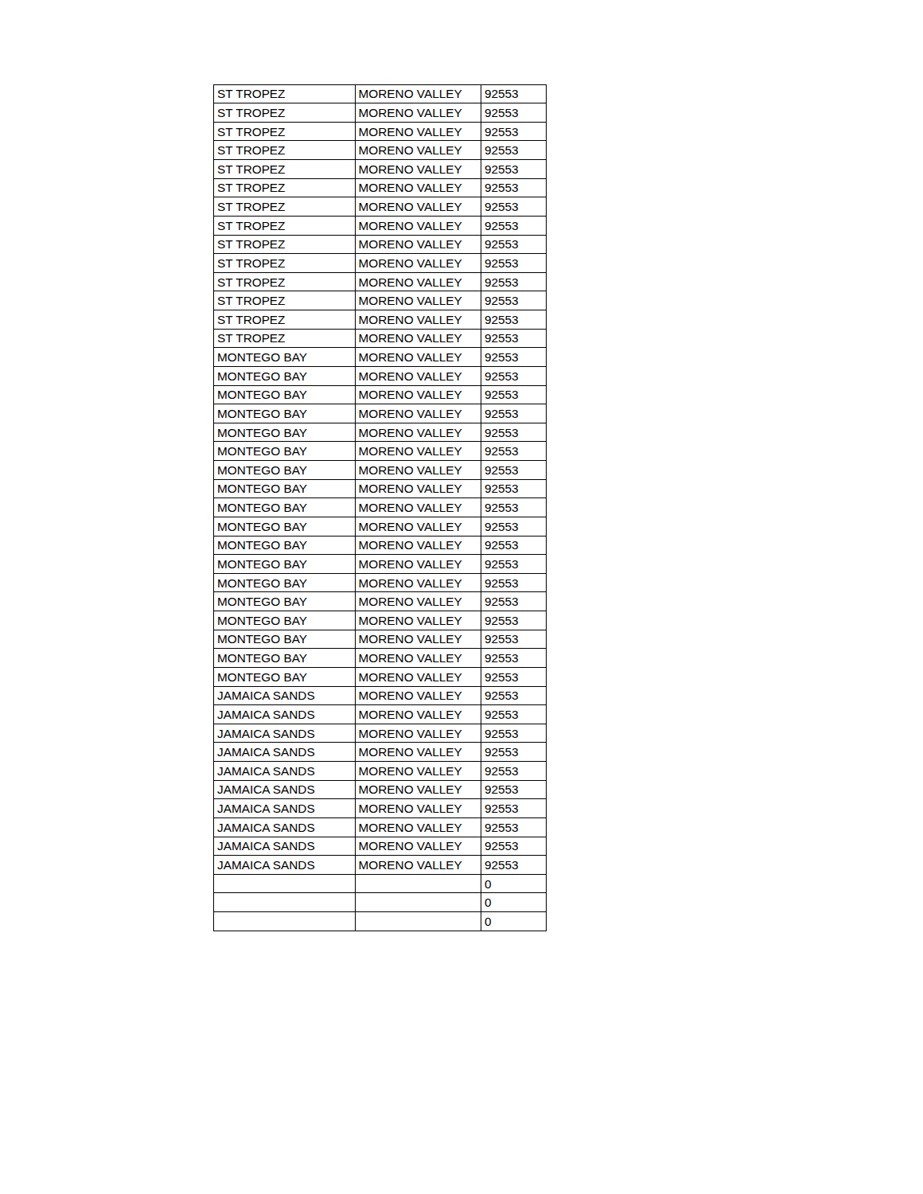| ST TROPEZ | MORENO VALLEY | 92553 |
| ST TROPEZ | MORENO VALLEY | 92553 |
| ST TROPEZ | MORENO VALLEY | 92553 |
| ST TROPEZ | MORENO VALLEY | 92553 |
| ST TROPEZ | MORENO VALLEY | 92553 |
| ST TROPEZ | MORENO VALLEY | 92553 |
| ST TROPEZ | MORENO VALLEY | 92553 |
| ST TROPEZ | MORENO VALLEY | 92553 |
| ST TROPEZ | MORENO VALLEY | 92553 |
| ST TROPEZ | MORENO VALLEY | 92553 |
| ST TROPEZ | MORENO VALLEY | 92553 |
| ST TROPEZ | MORENO VALLEY | 92553 |
| ST TROPEZ | MORENO VALLEY | 92553 |
| ST TROPEZ | MORENO VALLEY | 92553 |
| MONTEGO BAY | MORENO VALLEY | 92553 |
| MONTEGO BAY | MORENO VALLEY | 92553 |
| MONTEGO BAY | MORENO VALLEY | 92553 |
| MONTEGO BAY | MORENO VALLEY | 92553 |
| MONTEGO BAY | MORENO VALLEY | 92553 |
| MONTEGO BAY | MORENO VALLEY | 92553 |
| MONTEGO BAY | MORENO VALLEY | 92553 |
| MONTEGO BAY | MORENO VALLEY | 92553 |
| MONTEGO BAY | MORENO VALLEY | 92553 |
| MONTEGO BAY | MORENO VALLEY | 92553 |
| MONTEGO BAY | MORENO VALLEY | 92553 |
| MONTEGO BAY | MORENO VALLEY | 92553 |
| MONTEGO BAY | MORENO VALLEY | 92553 |
| MONTEGO BAY | MORENO VALLEY | 92553 |
| MONTEGO BAY | MORENO VALLEY | 92553 |
| MONTEGO BAY | MORENO VALLEY | 92553 |
| MONTEGO BAY | MORENO VALLEY | 92553 |
| MONTEGO BAY | MORENO VALLEY | 92553 |
| JAMAICA SANDS | MORENO VALLEY | 92553 |
| JAMAICA SANDS | MORENO VALLEY | 92553 |
| JAMAICA SANDS | MORENO VALLEY | 92553 |
| JAMAICA SANDS | MORENO VALLEY | 92553 |
| JAMAICA SANDS | MORENO VALLEY | 92553 |
| JAMAICA SANDS | MORENO VALLEY | 92553 |
| JAMAICA SANDS | MORENO VALLEY | 92553 |
| JAMAICA SANDS | MORENO VALLEY | 92553 |
| JAMAICA SANDS | MORENO VALLEY | 92553 |
| JAMAICA SANDS | MORENO VALLEY | 92553 |
| | | 0 |
| | | 0 |
| | | 0 |